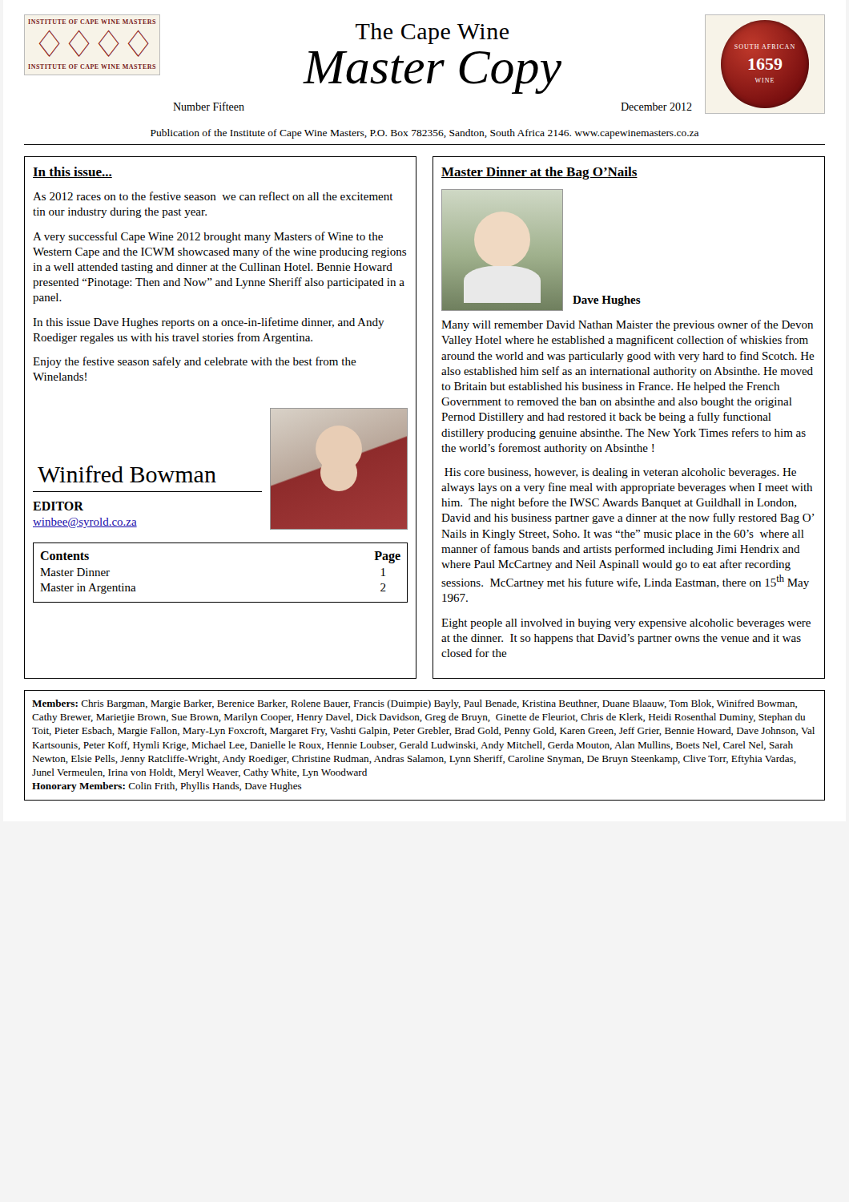Institute of Cape Wine Masters
♢♢♢♢
Institute of Cape Wine Masters
The Cape Wine
Master Copy
Number Fifteen December 2012
South African 1659 Wine
Publication of the Institute of Cape Wine Masters, P.O. Box 782356, Sandton, South Africa 2146. www.capewinemasters.co.za
In this issue...
As 2012 races on to the festive season we can reflect on all the excitement tin our industry during the past year.
A very successful Cape Wine 2012 brought many Masters of Wine to the Western Cape and the ICWM showcased many of the wine producing regions in a well attended tasting and dinner at the Cullinan Hotel. Bennie Howard presented “Pinotage: Then and Now” and Lynne Sheriff also participated in a panel.
In this issue Dave Hughes reports on a once-in-lifetime dinner, and Andy Roediger regales us with his travel stories from Argentina.
Enjoy the festive season safely and celebrate with the best from the Winelands!
Winifred Bowman
EDITOR winbee@syrold.co.za
Contents Page
Master Dinner 1
Master in Argentina 2
Master Dinner at the Bag O’Nails
Dave Hughes
Many will remember David Nathan Maister the previous owner of the Devon Valley Hotel where he established a magnificent collection of whiskies from around the world and was particularly good with very hard to find Scotch. He also established him self as an international authority on Absinthe. He moved to Britain but established his business in France. He helped the French Government to removed the ban on absinthe and also bought the original Pernod Distillery and had restored it back be being a fully functional distillery producing genuine absinthe. The New York Times refers to him as the world’s foremost authority on Absinthe !
His core business, however, is dealing in veteran alcoholic beverages. He always lays on a very fine meal with appropriate beverages when I meet with him. The night before the IWSC Awards Banquet at Guildhall in London, David and his business partner gave a dinner at the now fully restored Bag O’ Nails in Kingly Street, Soho. It was “the” music place in the 60’s where all manner of famous bands and artists performed including Jimi Hendrix and where Paul McCartney and Neil Aspinall would go to eat after recording sessions. McCartney met his future wife, Linda Eastman, there on 15th May 1967.
Eight people all involved in buying very expensive alcoholic beverages were at the dinner. It so happens that David’s partner owns the venue and it was closed for the
Members: Chris Bargman, Margie Barker, Berenice Barker, Rolene Bauer, Francis (Duimpie) Bayly, Paul Benade, Kristina Beuthner, Duane Blaauw, Tom Blok, Winifred Bowman, Cathy Brewer, Marietjie Brown, Sue Brown, Marilyn Cooper, Henry Davel, Dick Davidson, Greg de Bruyn, Ginette de Fleuriot, Chris de Klerk, Heidi Rosenthal Duminy, Stephan du Toit, Pieter Esbach, Margie Fallon, Mary-Lyn Foxcroft, Margaret Fry, Vashti Galpin, Peter Grebler, Brad Gold, Penny Gold, Karen Green, Jeff Grier, Bennie Howard, Dave Johnson, Val Kartsounis, Peter Koff, Hymli Krige, Michael Lee, Danielle le Roux, Hennie Loubser, Gerald Ludwinski, Andy Mitchell, Gerda Mouton, Alan Mullins, Boets Nel, Carel Nel, Sarah Newton, Elsie Pells, Jenny Ratcliffe-Wright, Andy Roediger, Christine Rudman, Andras Salamon, Lynn Sheriff, Caroline Snyman, De Bruyn Steenkamp, Clive Torr, Eftyhia Vardas, Junel Vermeulen, Irina von Holdt, Meryl Weaver, Cathy White, Lyn Woodward
Honorary Members: Colin Frith, Phyllis Hands, Dave Hughes